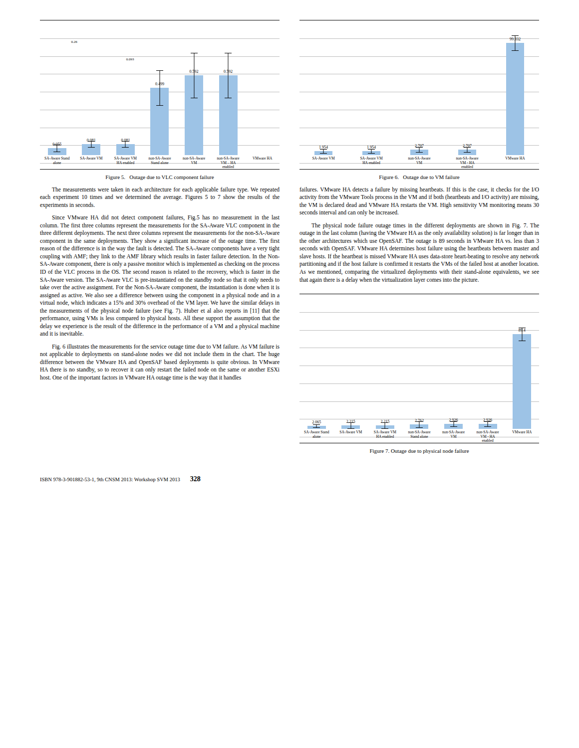0.055
0.081
0.081
0.499
0.592
0.592
0.26
0.093
SA-Aware Stand alone
SA-Aware VM
SA-Aware VM HA enabled
non-SA-Aware Stand alone
non-SA-Aware VM
non-SA-Aware VM – HA enabled
VMware HA
Figure 5. Outage due to VLC component failure
1.954
1.954
2.707
2.707
99.332
SA-Aware VM
SA-Aware VM HA enabled
non-SA-Aware VM
non-SA-Aware VM - HA enabled
VMware HA
Figure 6. Outage due to VM failure
The measurements were taken in each architecture for each applicable failure type. We repeated each experiment 10 times and we determined the average. Figures 5 to 7 show the results of the experiments in seconds.
Since VMware HA did not detect component failures, Fig.5 has no measurement in the last column. The first three columns represent the measurements for the SA-Aware VLC component in the three different deployments. The next three columns represent the measurements for the non-SA-Aware component in the same deployments. They show a significant increase of the outage time. The first reason of the difference is in the way the fault is detected. The SA-Aware components have a very tight coupling with AMF; they link to the AMF library which results in faster failure detection. In the Non-SA-Aware component, there is only a passive monitor which is implemented as checking on the process ID of the VLC process in the OS. The second reason is related to the recovery, which is faster in the SA-Aware version. The SA-Aware VLC is pre-instantiated on the standby node so that it only needs to take over the active assignment. For the Non-SA-Aware component, the instantiation is done when it is assigned as active. We also see a difference between using the component in a physical node and in a virtual node, which indicates a 15% and 30% overhead of the VM layer. We have the similar delays in the measurements of the physical node failure (see Fig. 7). Huber et al also reports in [11] that the performance, using VMs is less compared to physical hosts. All these support the assumption that the delay we experience is the result of the difference in the performance of a VM and a physical machine and it is inevitable.
Fig. 6 illustrates the measurements for the service outage time due to VM failure. As VM failure is not applicable to deployments on stand-alone nodes we did not include them in the chart. The huge difference between the VMware HA and OpenSAF based deployments is quite obvious. In VMware HA there is no standby, so to recover it can only restart the failed node on the same or another ESXi host. One of the important factors in VMware HA outage time is the way that it handles
failures. VMware HA detects a failure by missing heartbeats. If this is the case, it checks for the I/O activity from the VMware Tools process in the VM and if both (heartbeats and I/O activity) are missing, the VM is declared dead and VMware HA restarts the VM. High sensitivity VM monitoring means 30 seconds interval and can only be increased.
The physical node failure outage times in the different deployments are shown in Fig. 7. The outage in the last column (having the VMware HA as the only availability solution) is far longer than in the other architectures which use OpenSAF. The outage is 89 seconds in VMware HA vs. less than 3 seconds with OpenSAF. VMware HA determines host failure using the heartbeats between master and slave hosts. If the heartbeat is missed VMware HA uses data-store heart-beating to resolve any network partitioning and if the host failure is confirmed it restarts the VMs of the failed host at another location. As we mentioned, comparing the virtualized deployments with their stand-alone equivalents, we see that again there is a delay when the virtualization layer comes into the picture.
2.065
2.215
2.215
2.762
2.926
2.926
89.4
SA-Aware Stand alone
SA-Aware VM
SA-Aware VM HA enabled
non-SA-Aware Stand alone
non-SA-Aware VM
non-SA-Aware VM - HA enabled
VMware HA
Figure 7. Outage due to physical node failure
ISBN 978-3-901882-53-1, 9th CNSM 2013: Workshop SVM 2013 328